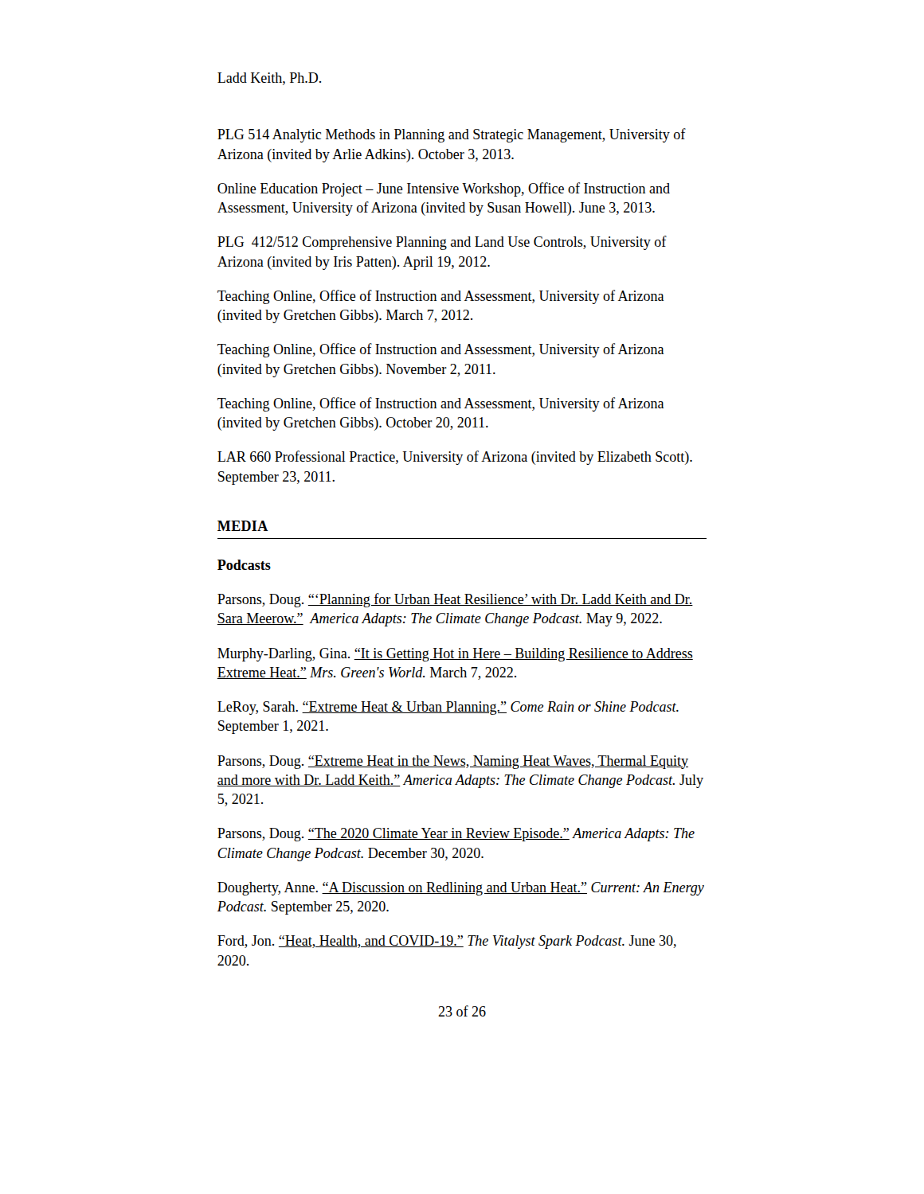Ladd Keith, Ph.D.
PLG 514 Analytic Methods in Planning and Strategic Management, University of Arizona (invited by Arlie Adkins). October 3, 2013.
Online Education Project – June Intensive Workshop, Office of Instruction and Assessment, University of Arizona (invited by Susan Howell). June 3, 2013.
PLG 412/512 Comprehensive Planning and Land Use Controls, University of Arizona (invited by Iris Patten). April 19, 2012.
Teaching Online, Office of Instruction and Assessment, University of Arizona (invited by Gretchen Gibbs). March 7, 2012.
Teaching Online, Office of Instruction and Assessment, University of Arizona (invited by Gretchen Gibbs). November 2, 2011.
Teaching Online, Office of Instruction and Assessment, University of Arizona (invited by Gretchen Gibbs). October 20, 2011.
LAR 660 Professional Practice, University of Arizona (invited by Elizabeth Scott). September 23, 2011.
MEDIA
Podcasts
Parsons, Doug. “‘Planning for Urban Heat Resilience’ with Dr. Ladd Keith and Dr. Sara Meerow.” America Adapts: The Climate Change Podcast. May 9, 2022.
Murphy-Darling, Gina. “It is Getting Hot in Here – Building Resilience to Address Extreme Heat.” Mrs. Green's World. March 7, 2022.
LeRoy, Sarah. “Extreme Heat & Urban Planning.” Come Rain or Shine Podcast. September 1, 2021.
Parsons, Doug. “Extreme Heat in the News, Naming Heat Waves, Thermal Equity and more with Dr. Ladd Keith.” America Adapts: The Climate Change Podcast. July 5, 2021.
Parsons, Doug. “The 2020 Climate Year in Review Episode.” America Adapts: The Climate Change Podcast. December 30, 2020.
Dougherty, Anne. “A Discussion on Redlining and Urban Heat.” Current: An Energy Podcast. September 25, 2020.
Ford, Jon. “Heat, Health, and COVID-19.” The Vitalyst Spark Podcast. June 30, 2020.
23 of 26